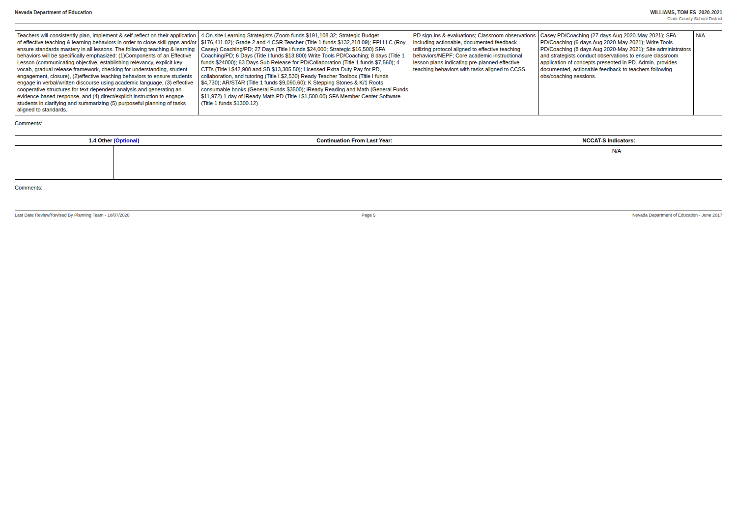Nevada Department of Education
WILLIAMS, TOM ES 2020-2021
Clark County School District
| Teachers will consistently plan, implement & self-reflect on their application of effective teaching & learning behaviors in order to close skill gaps and/or ensure standards mastery in all lessons. The following teaching & learning behaviors will be specifically emphasized: (1)Components of an Effective Lesson (communicating objective, establishing relevancy, explicit key vocab, gradual release framework, checking for understanding, student engagement, closure), (2)effective teaching behaviors to ensure students engage in verbal/written discourse using academic language, (3) effective cooperative structures for text dependent analysis and generating an evidence-based response, and (4) direct/explicit instruction to engage students in clarifying and summarizing (5) purposeful planning of tasks aligned to standards. | 4 On-site Learning Strategists (Zoom funds $191,108.32; Strategic Budget $176,411.02); Grade 2 and 4 CSR Teacher (Title 1 funds $132,218.09); EPI LLC (Roy Casey) Coaching/PD; 27 Days (Title I funds $24,000; Strategic $16,500) SFA Coaching/PD; 6 Days (Title I funds $13,800) Write Tools PD/Coaching; 8 days (Title 1 funds $24000); 63 Days Sub Release for PD/Collaboration (Title 1 funds $7,560); 4 CTTs (Title I $42,900 and SB $13,305.50); Licensed Extra Duty Pay for PD, collaboration, and tutoring (Title I $2,530) Ready Teacher Toolbox (Title I funds $4,730); AR/STAR (Title 1 funds $9,090.60); K Stepping Stones & K/1 Roots consumable books (General Funds $3500); iReady Reading and Math (General Funds $11,972) 1 day of iReady Math PD (Title I $1,500.00) SFA Member Center Software (Title 1 funds $1300.12) | PD sign-ins & evaluations; Classroom observations including actionable, documented feedback utilizing protocol aligned to effective teaching behaviors/NEPF; Core academic instructional lesson plans indicating pre-planned effective teaching behaviors with tasks aligned to CCSS. | Casey PD/Coaching (27 days Aug 2020-May 2021); SFA PD/Coaching (6 days Aug 2020-May 2021); Write Tools PD/Coaching (8 days Aug 2020-May 2021); Site administrators and strategists conduct observations to ensure classroom application of concepts presented in PD. Admin. provides documented, actionable feedback to teachers following obs/coaching sessions. | N/A |
Comments:
| 1.4 Other (Optional) | Continuation From Last Year: | NCCAT-S Indicators: |
| --- | --- | --- |
| | | | | N/A |
Comments:
Last Date Review/Revised By Planning Team - 10/07/2020
Page 5
Nevada Department of Education - June 2017